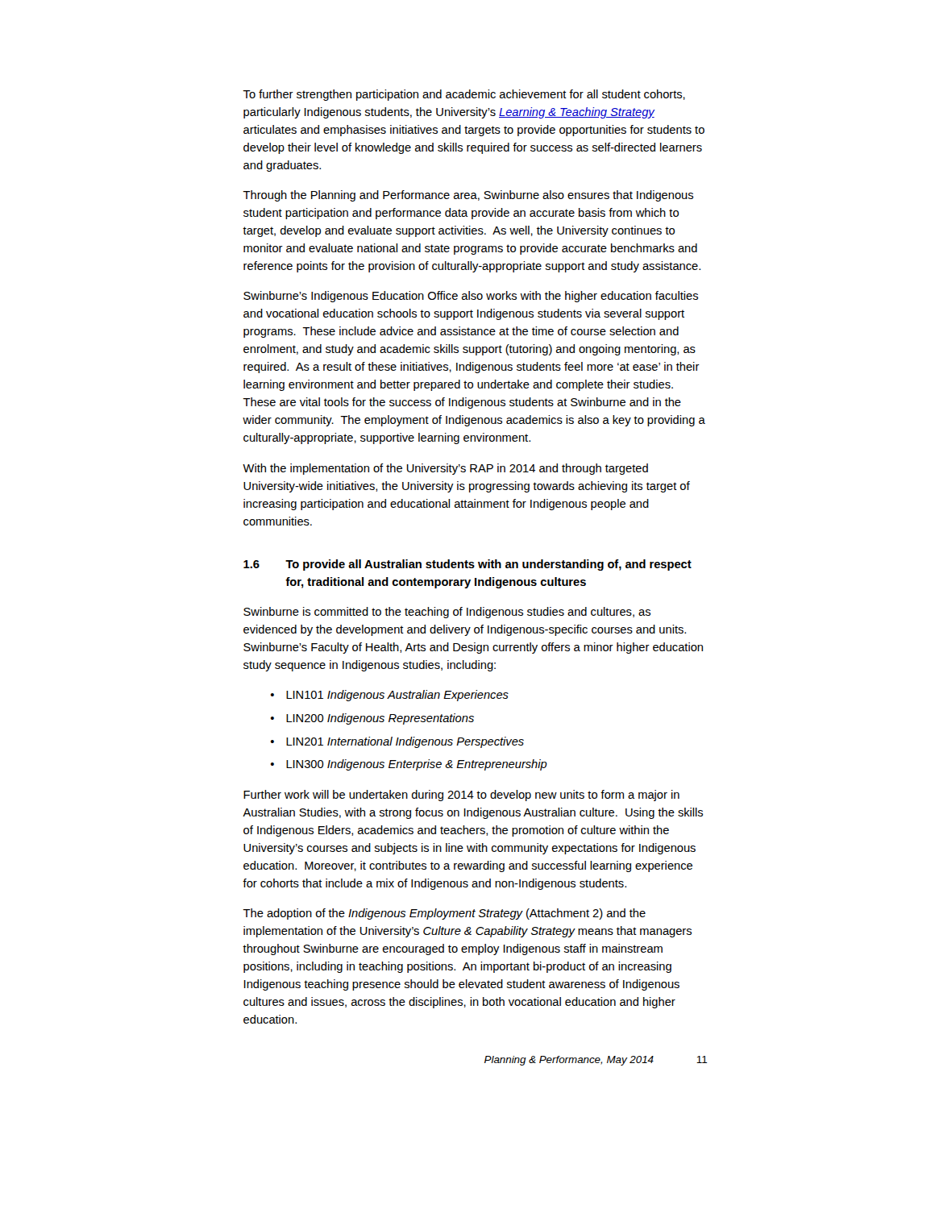To further strengthen participation and academic achievement for all student cohorts, particularly Indigenous students, the University’s Learning & Teaching Strategy articulates and emphasises initiatives and targets to provide opportunities for students to develop their level of knowledge and skills required for success as self-directed learners and graduates.
Through the Planning and Performance area, Swinburne also ensures that Indigenous student participation and performance data provide an accurate basis from which to target, develop and evaluate support activities. As well, the University continues to monitor and evaluate national and state programs to provide accurate benchmarks and reference points for the provision of culturally-appropriate support and study assistance.
Swinburne’s Indigenous Education Office also works with the higher education faculties and vocational education schools to support Indigenous students via several support programs. These include advice and assistance at the time of course selection and enrolment, and study and academic skills support (tutoring) and ongoing mentoring, as required. As a result of these initiatives, Indigenous students feel more ‘at ease’ in their learning environment and better prepared to undertake and complete their studies. These are vital tools for the success of Indigenous students at Swinburne and in the wider community. The employment of Indigenous academics is also a key to providing a culturally-appropriate, supportive learning environment.
With the implementation of the University’s RAP in 2014 and through targeted University-wide initiatives, the University is progressing towards achieving its target of increasing participation and educational attainment for Indigenous people and communities.
1.6 To provide all Australian students with an understanding of, and respect for, traditional and contemporary Indigenous cultures
Swinburne is committed to the teaching of Indigenous studies and cultures, as evidenced by the development and delivery of Indigenous-specific courses and units. Swinburne’s Faculty of Health, Arts and Design currently offers a minor higher education study sequence in Indigenous studies, including:
•LIN101 Indigenous Australian Experiences
•LIN200 Indigenous Representations
•LIN201 International Indigenous Perspectives
•LIN300 Indigenous Enterprise & Entrepreneurship
Further work will be undertaken during 2014 to develop new units to form a major in Australian Studies, with a strong focus on Indigenous Australian culture. Using the skills of Indigenous Elders, academics and teachers, the promotion of culture within the University’s courses and subjects is in line with community expectations for Indigenous education. Moreover, it contributes to a rewarding and successful learning experience for cohorts that include a mix of Indigenous and non-Indigenous students.
The adoption of the Indigenous Employment Strategy (Attachment 2) and the implementation of the University’s Culture & Capability Strategy means that managers throughout Swinburne are encouraged to employ Indigenous staff in mainstream positions, including in teaching positions. An important bi-product of an increasing Indigenous teaching presence should be elevated student awareness of Indigenous cultures and issues, across the disciplines, in both vocational education and higher education.
Planning & Performance, May 201411